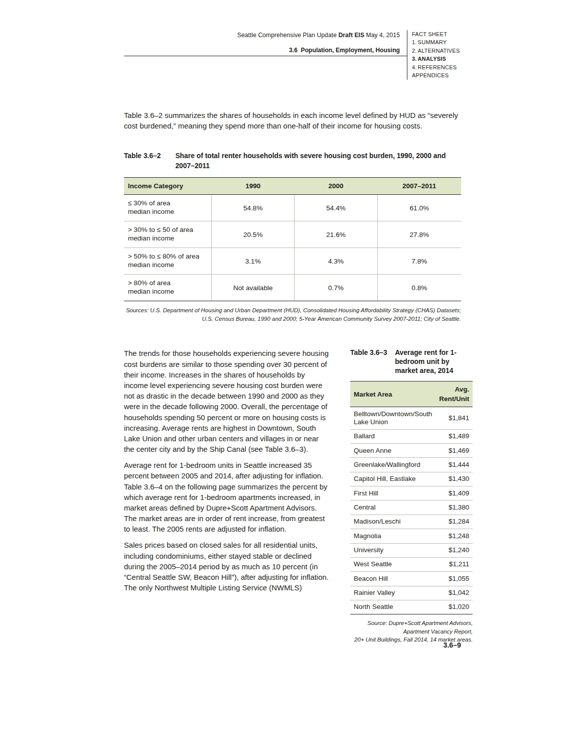Seattle Comprehensive Plan Update Draft EIS May 4, 2015
3.6 Population, Employment, Housing
Fact Sheet
1. Summary
2. Alternatives
3. Analysis
4. References
Appendices
Table 3.6–2 summarizes the shares of households in each income level defined by HUD as “severely cost burdened,” meaning they spend more than one-half of their income for housing costs.
Table 3.6–2
Share of total renter households with severe housing cost burden, 1990, 2000 and 2007–2011
| Income Category | 1990 | 2000 | 2007–2011 |
| --- | --- | --- | --- |
| ≤ 30% of area median income | 54.8% | 54.4% | 61.0% |
| > 30% to ≤ 50 of area median income | 20.5% | 21.6% | 27.8% |
| > 50% to ≤ 80% of area median income | 3.1% | 4.3% | 7.8% |
| > 80% of area median income | Not available | 0.7% | 0.8% |
Sources: U.S. Department of Housing and Urban Department (HUD), Consolidated Housing Affordability Strategy (CHAS) Datasets;
U.S. Census Bureau, 1990 and 2000; 5-Year American Community Survey 2007-2011; City of Seattle.
The trends for those households experiencing severe housing cost burdens are similar to those spending over 30 percent of their income. Increases in the shares of households by income level experiencing severe housing cost burden were not as drastic in the decade between 1990 and 2000 as they were in the decade following 2000. Overall, the percentage of households spending 50 percent or more on housing costs is increasing. Average rents are highest in Downtown, South Lake Union and other urban centers and villages in or near the center city and by the Ship Canal (see Table 3.6–3).
Average rent for 1-bedroom units in Seattle increased 35 percent between 2005 and 2014, after adjusting for inflation. Table 3.6–4 on the following page summarizes the percent by which average rent for 1-bedroom apartments increased, in market areas defined by Dupre+Scott Apartment Advisors. The market areas are in order of rent increase, from greatest to least. The 2005 rents are adjusted for inflation.
Sales prices based on closed sales for all residential units, including condominiums, either stayed stable or declined during the 2005–2014 period by as much as 10 percent (in “Central Seattle SW, Beacon Hill”), after adjusting for inflation. The only Northwest Multiple Listing Service (NWMLS)
Table 3.6–3
Average rent for 1-bedroom unit by market area, 2014
| Market Area | Avg. Rent/Unit |
| --- | --- |
| Belltown/Downtown/South Lake Union | $1,841 |
| Ballard | $1,489 |
| Queen Anne | $1,469 |
| Greenlake/Wallingford | $1,444 |
| Capitol Hill, Eastlake | $1,430 |
| First Hill | $1,409 |
| Central | $1,380 |
| Madison/Leschi | $1,284 |
| Magnolia | $1,248 |
| University | $1,240 |
| West Seattle | $1,211 |
| Beacon Hill | $1,055 |
| Rainier Valley | $1,042 |
| North Seattle | $1,020 |
Source: Dupre+Scott Apartment Advisors, Apartment Vacancy Report,
20+ Unit Buildings, Fall 2014, 14 market areas.
3.6–9